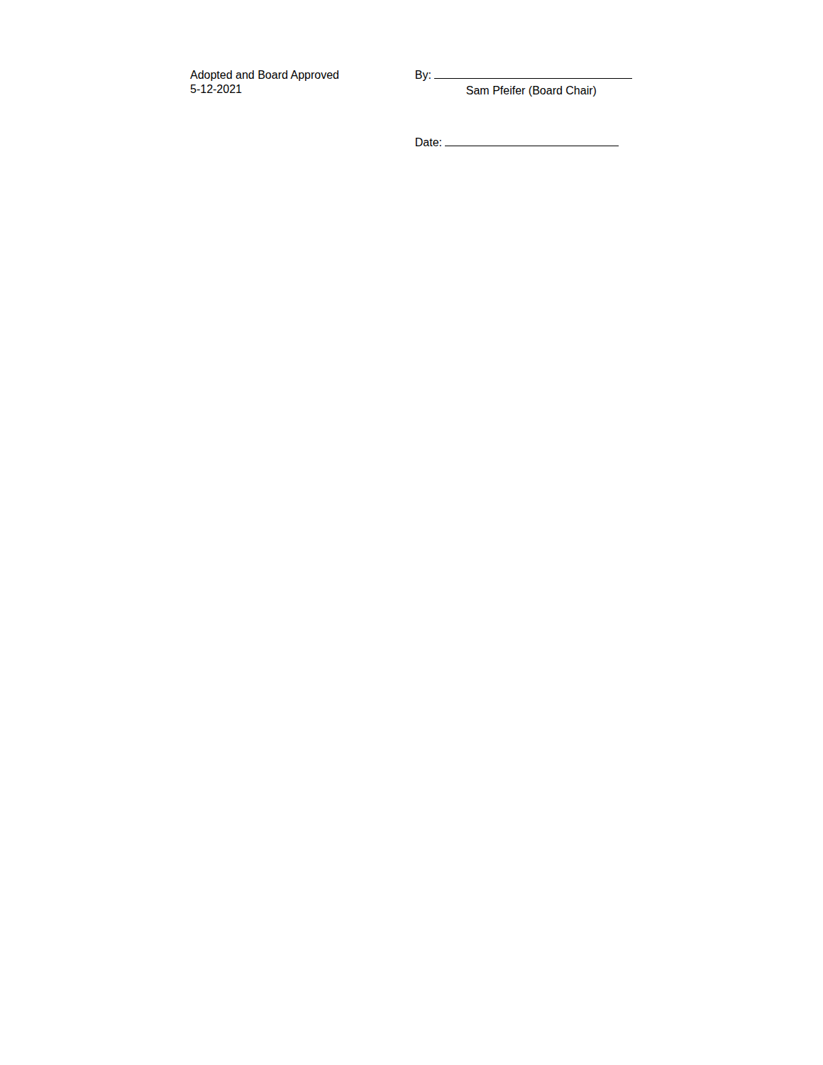Adopted and Board Approved
5-12-2021
By:
Sam Pfeifer (Board Chair)
Date: